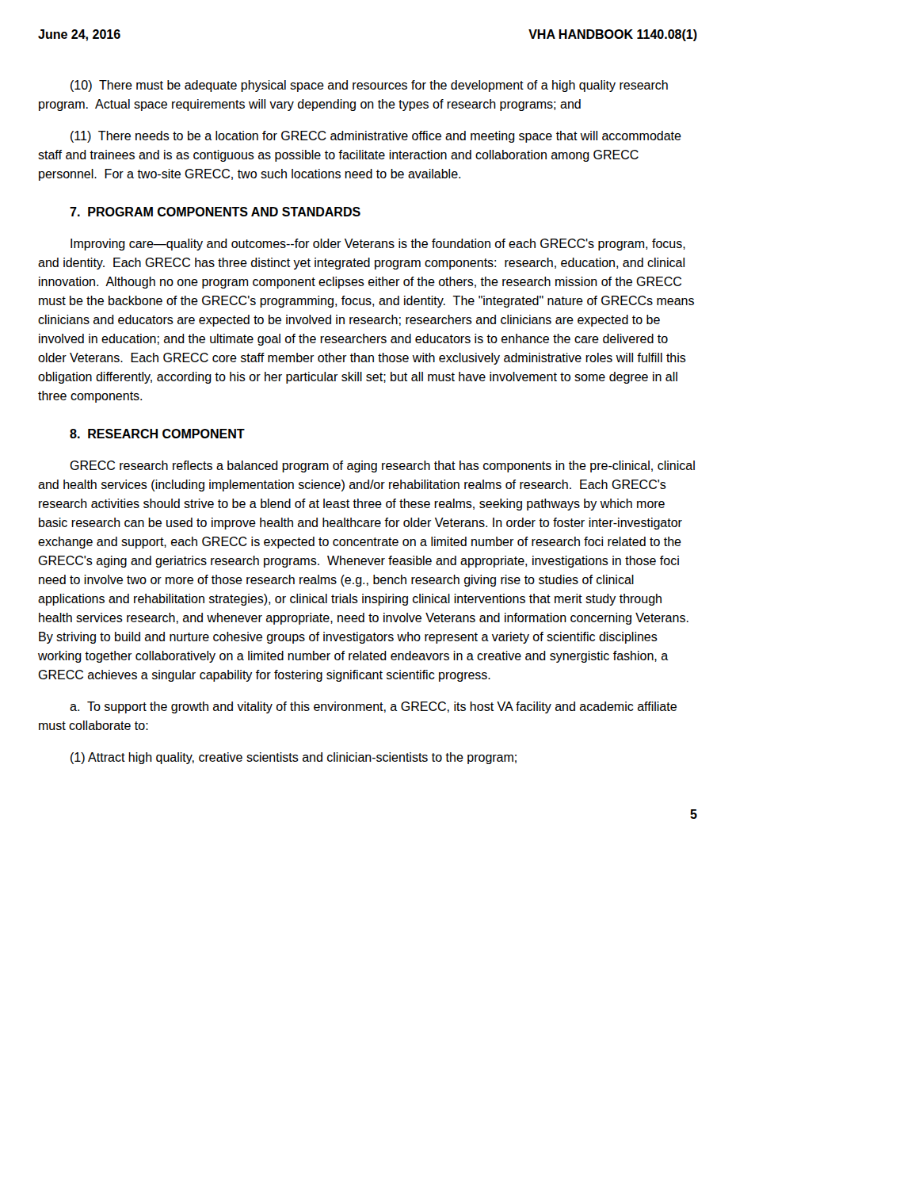June 24, 2016 VHA HANDBOOK 1140.08(1)
(10) There must be adequate physical space and resources for the development of a high quality research program. Actual space requirements will vary depending on the types of research programs; and
(11) There needs to be a location for GRECC administrative office and meeting space that will accommodate staff and trainees and is as contiguous as possible to facilitate interaction and collaboration among GRECC personnel. For a two-site GRECC, two such locations need to be available.
7. PROGRAM COMPONENTS AND STANDARDS
Improving care—quality and outcomes--for older Veterans is the foundation of each GRECC's program, focus, and identity. Each GRECC has three distinct yet integrated program components: research, education, and clinical innovation. Although no one program component eclipses either of the others, the research mission of the GRECC must be the backbone of the GRECC's programming, focus, and identity. The "integrated" nature of GRECCs means clinicians and educators are expected to be involved in research; researchers and clinicians are expected to be involved in education; and the ultimate goal of the researchers and educators is to enhance the care delivered to older Veterans. Each GRECC core staff member other than those with exclusively administrative roles will fulfill this obligation differently, according to his or her particular skill set; but all must have involvement to some degree in all three components.
8. RESEARCH COMPONENT
GRECC research reflects a balanced program of aging research that has components in the pre-clinical, clinical and health services (including implementation science) and/or rehabilitation realms of research. Each GRECC's research activities should strive to be a blend of at least three of these realms, seeking pathways by which more basic research can be used to improve health and healthcare for older Veterans. In order to foster inter-investigator exchange and support, each GRECC is expected to concentrate on a limited number of research foci related to the GRECC's aging and geriatrics research programs. Whenever feasible and appropriate, investigations in those foci need to involve two or more of those research realms (e.g., bench research giving rise to studies of clinical applications and rehabilitation strategies), or clinical trials inspiring clinical interventions that merit study through health services research, and whenever appropriate, need to involve Veterans and information concerning Veterans. By striving to build and nurture cohesive groups of investigators who represent a variety of scientific disciplines working together collaboratively on a limited number of related endeavors in a creative and synergistic fashion, a GRECC achieves a singular capability for fostering significant scientific progress.
a. To support the growth and vitality of this environment, a GRECC, its host VA facility and academic affiliate must collaborate to:
(1) Attract high quality, creative scientists and clinician-scientists to the program;
5